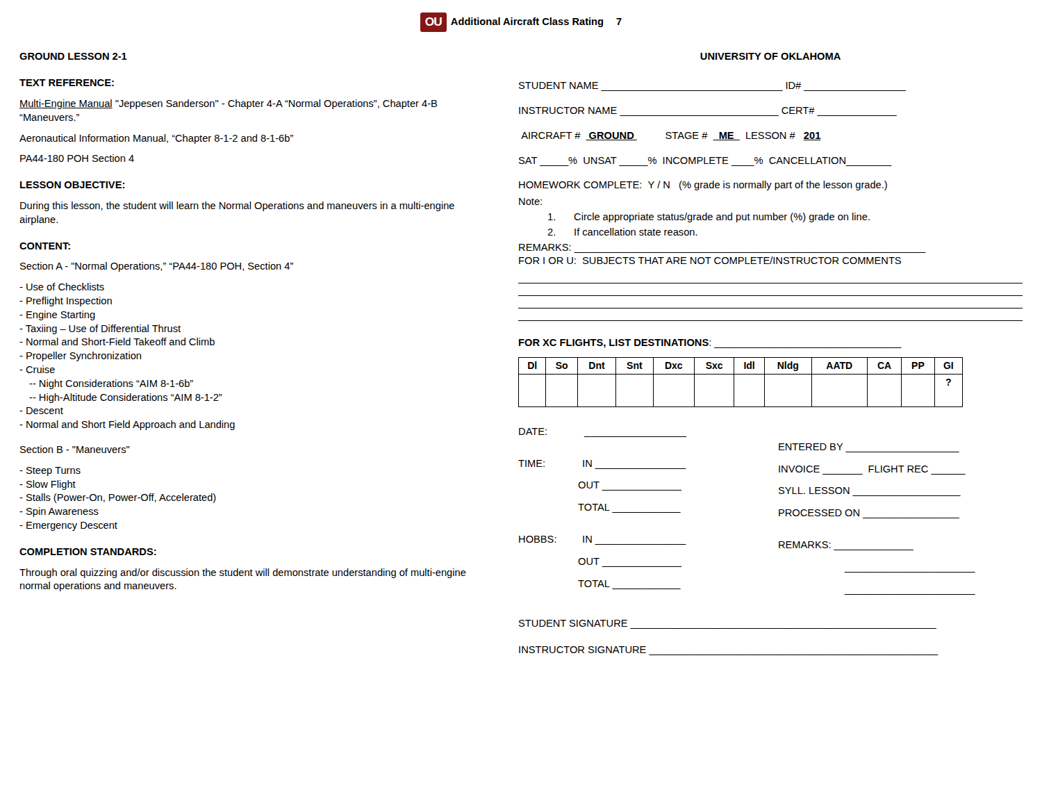OU Additional Aircraft Class Rating 7
GROUND LESSON 2-1
TEXT REFERENCE:
Multi-Engine Manual "Jeppesen Sanderson" - Chapter 4-A “Normal Operations”, Chapter 4-B “Maneuvers.”
Aeronautical Information Manual, “Chapter 8-1-2 and 8-1-6b”
PA44-180 POH Section 4
LESSON OBJECTIVE:
During this lesson, the student will learn the Normal Operations and maneuvers in a multi-engine airplane.
CONTENT:
Section A - "Normal Operations,” “PA44-180 POH, Section 4”
- Use of Checklists
- Preflight Inspection
- Engine Starting
- Taxiing – Use of Differential Thrust
- Normal and Short-Field Takeoff and Climb
- Propeller Synchronization
- Cruise
-- Night Considerations “AIM 8-1-6b”
-- High-Altitude Considerations “AIM 8-1-2”
- Descent
- Normal and Short Field Approach and Landing
Section B - "Maneuvers"
- Steep Turns
- Slow Flight
- Stalls (Power-On, Power-Off, Accelerated)
- Spin Awareness
- Emergency Descent
COMPLETION STANDARDS:
Through oral quizzing and/or discussion the student will demonstrate understanding of multi-engine normal operations and maneuvers.
UNIVERSITY OF OKLAHOMA
STUDENT NAME ________________________________ ID# __________________
INSTRUCTOR NAME ____________________________ CERT# ______________
AIRCRAFT # GROUND STAGE # ME LESSON # 201
SAT _____% UNSAT _____% INCOMPLETE ____% CANCELLATION________
HOMEWORK COMPLETE: Y / N (% grade is normally part of the lesson grade.)
Note:
1. Circle appropriate status/grade and put number (%) grade on line.
2. If cancellation state reason.
REMARKS: ______________________________________________________________
FOR I OR U: SUBJECTS THAT ARE NOT COMPLETE/INSTRUCTOR COMMENTS
FOR XC FLIGHTS, LIST DESTINATIONS: _________________________________
| Dl | So | Dnt | Snt | Dxc | Sxc | Idl | Nldg | AATD | CA | PP | GI |
| --- | --- | --- | --- | --- | --- | --- | --- | --- | --- | --- | --- |
| | | | | | | | | | | | ? |
DATE: __________________
TIME: IN ________________
OUT ______________
TOTAL ____________
HOBBS: IN ________________
OUT ______________
TOTAL ____________
ENTERED BY ____________________
INVOICE _______ FLIGHT REC ______
SYLL. LESSON ___________________
PROCESSED ON _________________
REMARKS: ______________
_______________________
_______________________
STUDENT SIGNATURE ______________________________________________________
INSTRUCTOR SIGNATURE ___________________________________________________